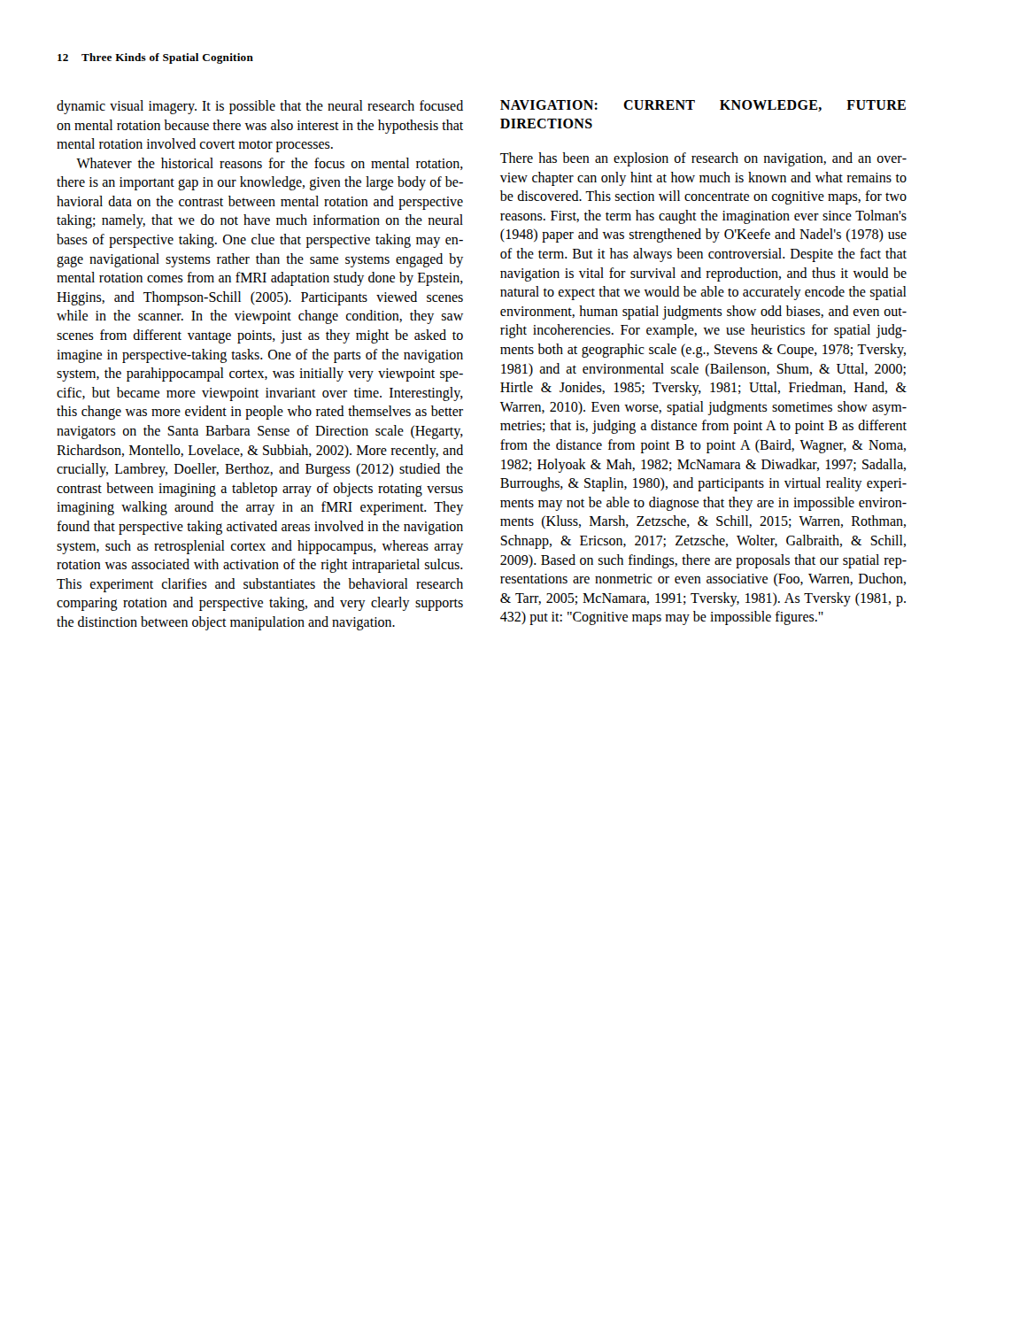12 Three Kinds of Spatial Cognition
dynamic visual imagery. It is possible that the neural research focused on mental rotation because there was also interest in the hypothesis that mental rotation involved covert motor processes.
Whatever the historical reasons for the focus on mental rotation, there is an important gap in our knowledge, given the large body of behavioral data on the contrast between mental rotation and perspective taking; namely, that we do not have much information on the neural bases of perspective taking. One clue that perspective taking may engage navigational systems rather than the same systems engaged by mental rotation comes from an fMRI adaptation study done by Epstein, Higgins, and Thompson-Schill (2005). Participants viewed scenes while in the scanner. In the viewpoint change condition, they saw scenes from different vantage points, just as they might be asked to imagine in perspective-taking tasks. One of the parts of the navigation system, the parahippocampal cortex, was initially very viewpoint specific, but became more viewpoint invariant over time. Interestingly, this change was more evident in people who rated themselves as better navigators on the Santa Barbara Sense of Direction scale (Hegarty, Richardson, Montello, Lovelace, & Subbiah, 2002). More recently, and crucially, Lambrey, Doeller, Berthoz, and Burgess (2012) studied the contrast between imagining a tabletop array of objects rotating versus imagining walking around the array in an fMRI experiment. They found that perspective taking activated areas involved in the navigation system, such as retrosplenial cortex and hippocampus, whereas array rotation was associated with activation of the right intraparietal sulcus. This experiment clarifies and substantiates the behavioral research comparing rotation and perspective taking, and very clearly supports the distinction between object manipulation and navigation.
Navigation: Current Knowledge, Future Directions
There has been an explosion of research on navigation, and an overview chapter can only hint at how much is known and what remains to be discovered. This section will concentrate on cognitive maps, for two reasons. First, the term has caught the imagination ever since Tolman's (1948) paper and was strengthened by O'Keefe and Nadel's (1978) use of the term. But it has always been controversial. Despite the fact that navigation is vital for survival and reproduction, and thus it would be natural to expect that we would be able to accurately encode the spatial environment, human spatial judgments show odd biases, and even outright incoherencies. For example, we use heuristics for spatial judgments both at geographic scale (e.g., Stevens & Coupe, 1978; Tversky, 1981) and at environmental scale (Bailenson, Shum, & Uttal, 2000; Hirtle & Jonides, 1985; Tversky, 1981; Uttal, Friedman, Hand, & Warren, 2010). Even worse, spatial judgments sometimes show asymmetries; that is, judging a distance from point A to point B as different from the distance from point B to point A (Baird, Wagner, & Noma, 1982; Holyoak & Mah, 1982; McNamara & Diwadkar, 1997; Sadalla, Burroughs, & Staplin, 1980), and participants in virtual reality experiments may not be able to diagnose that they are in impossible environments (Kluss, Marsh, Zetzsche, & Schill, 2015; Warren, Rothman, Schnapp, & Ericson, 2017; Zetzsche, Wolter, Galbraith, & Schill, 2009). Based on such findings, there are proposals that our spatial representations are nonmetric or even associative (Foo, Warren, Duchon, & Tarr, 2005; McNamara, 1991; Tversky, 1981). As Tversky (1981, p. 432) put it: "Cognitive maps may be impossible figures."